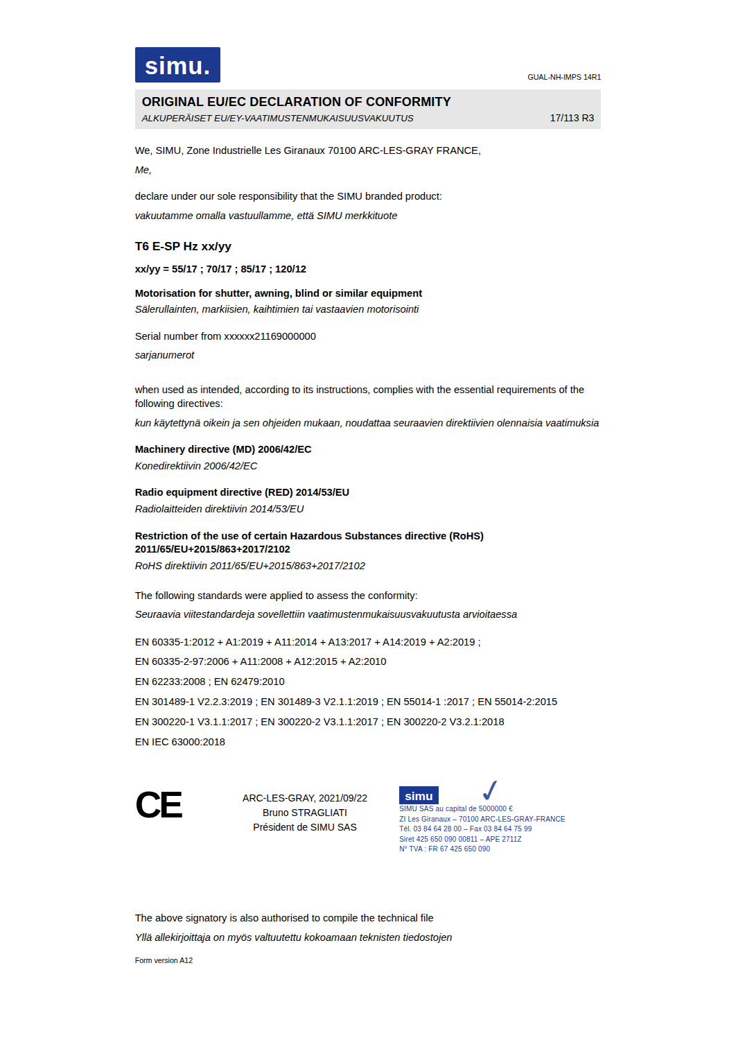simu.
GUAL-NH-IMPS 14R1
ORIGINAL EU/EC DECLARATION OF CONFORMITY
ALKUPERÄISET EU/EY-VAATIMUSTENMUKAISUUSVAKUUTUS
17/113 R3
We, SIMU, Zone Industrielle Les Giranaux 70100 ARC-LES-GRAY FRANCE,
Me,
declare under our sole responsibility that the SIMU branded product:
vakuutamme omalla vastuullamme, että SIMU merkkituote
T6 E-SP Hz xx/yy
xx/yy = 55/17 ; 70/17 ; 85/17 ; 120/12
Motorisation for shutter, awning, blind or similar equipment
Sälerullainten, markiisien, kaihtimien tai vastaavien motorisointi
Serial number from xxxxxx21169000000
sarjanumerot
when used as intended, according to its instructions, complies with the essential requirements of the following directives:
kun käytettynä oikein ja sen ohjeiden mukaan, noudattaa seuraavien direktiivien olennaisia vaatimuksia
Machinery directive (MD) 2006/42/EC
Konedirektiivin 2006/42/EC
Radio equipment directive (RED) 2014/53/EU
Radiolaitteiden direktiivin 2014/53/EU
Restriction of the use of certain Hazardous Substances directive (RoHS) 2011/65/EU+2015/863+2017/2102
RoHS direktiivin 2011/65/EU+2015/863+2017/2102
The following standards were applied to assess the conformity:
Seuraavia viitestandardeja sovellettiin vaatimustenmukaisuusvakuutusta arvioitaessa
EN 60335‑1:2012 + A1:2019 + A11:2014 + A13:2017 + A14:2019 + A2:2019 ;
EN 60335‑2‑97:2006 + A11:2008 + A12:2015 + A2:2010
EN 62233:2008 ; EN 62479:2010
EN 301489‑1 V2.2.3:2019 ; EN 301489‑3 V2.1.1:2019 ; EN 55014‑1 :2017 ; EN 55014‑2:2015
EN 300220‑1 V3.1.1:2017 ; EN 300220‑2 V3.1.1:2017 ; EN 300220‑2 V3.2.1:2018
EN IEC 63000:2018
CE
ARC‑LES‑GRAY, 2021/09/22
Bruno STRAGLIATI
Président de SIMU SAS
simu
SIMU SAS au capital de 5000000 €
ZI Les Giranaux – 70100 ARC‑LES‑GRAY‑FRANCE
Tél. 03 84 64 28 00 – Fax 03 84 64 75 99
Siret 425 650 090 00811 – APE 2711Z
N° TVA : FR 67 425 650 090
✓
The above signatory is also authorised to compile the technical file
Yllä allekirjoittaja on myös valtuutettu kokoamaan teknisten tiedostojen
Form version A12